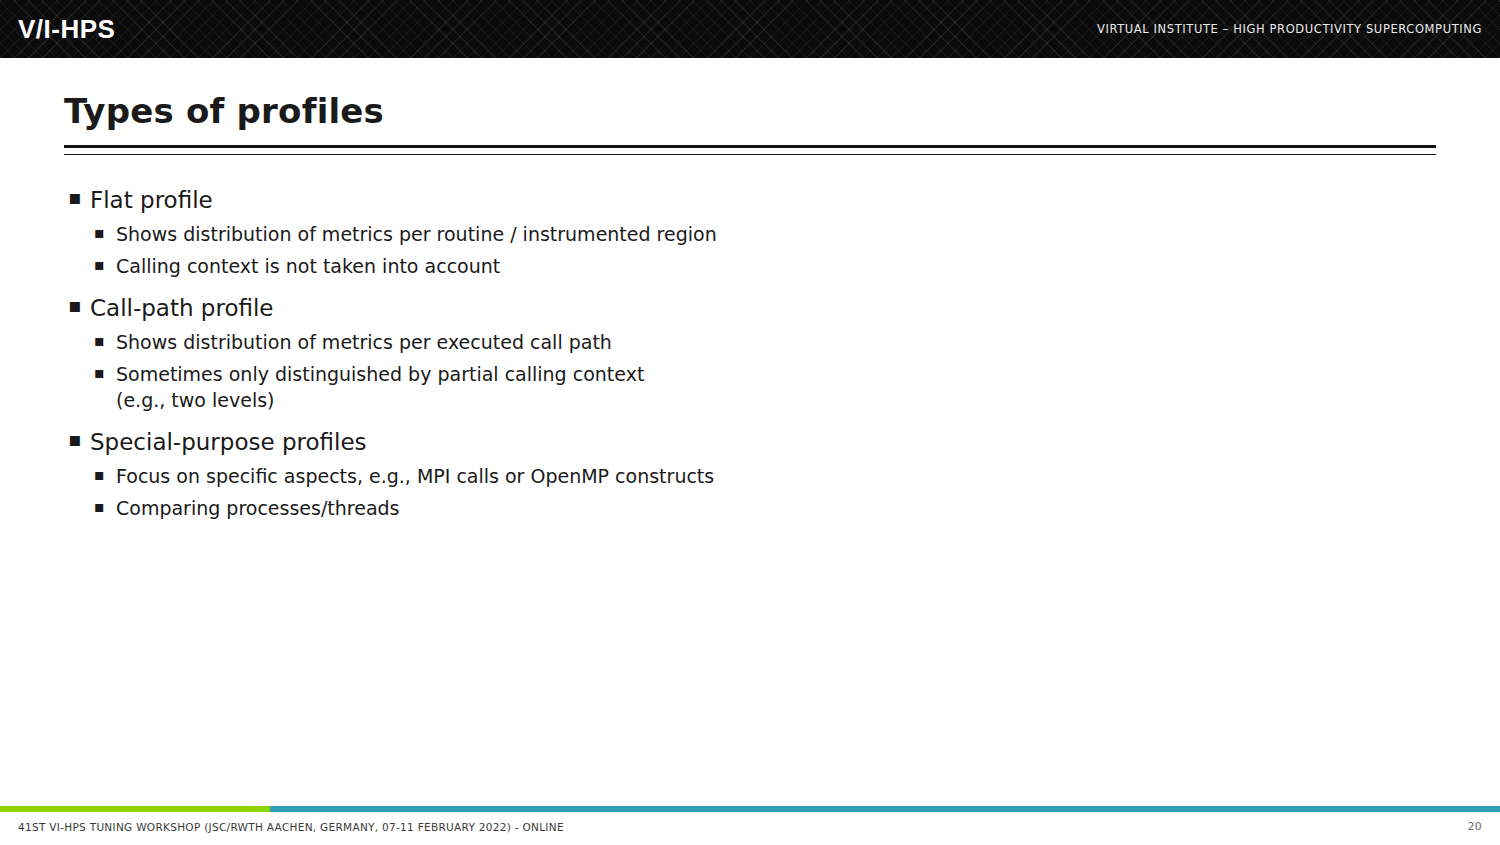V/I-HPS
VIRTUAL INSTITUTE – HIGH PRODUCTIVITY SUPERCOMPUTING
Types of profiles
Flat profile
Shows distribution of metrics per routine / instrumented region
Calling context is not taken into account
Call-path profile
Shows distribution of metrics per executed call path
Sometimes only distinguished by partial calling context
(e.g., two levels)
Special-purpose profiles
Focus on specific aspects, e.g., MPI calls or OpenMP constructs
Comparing processes/threads
41ST VI-HPS TUNING WORKSHOP (JSC/RWTH AACHEN, GERMANY, 07-11 FEBRUARY 2022) - ONLINE
20